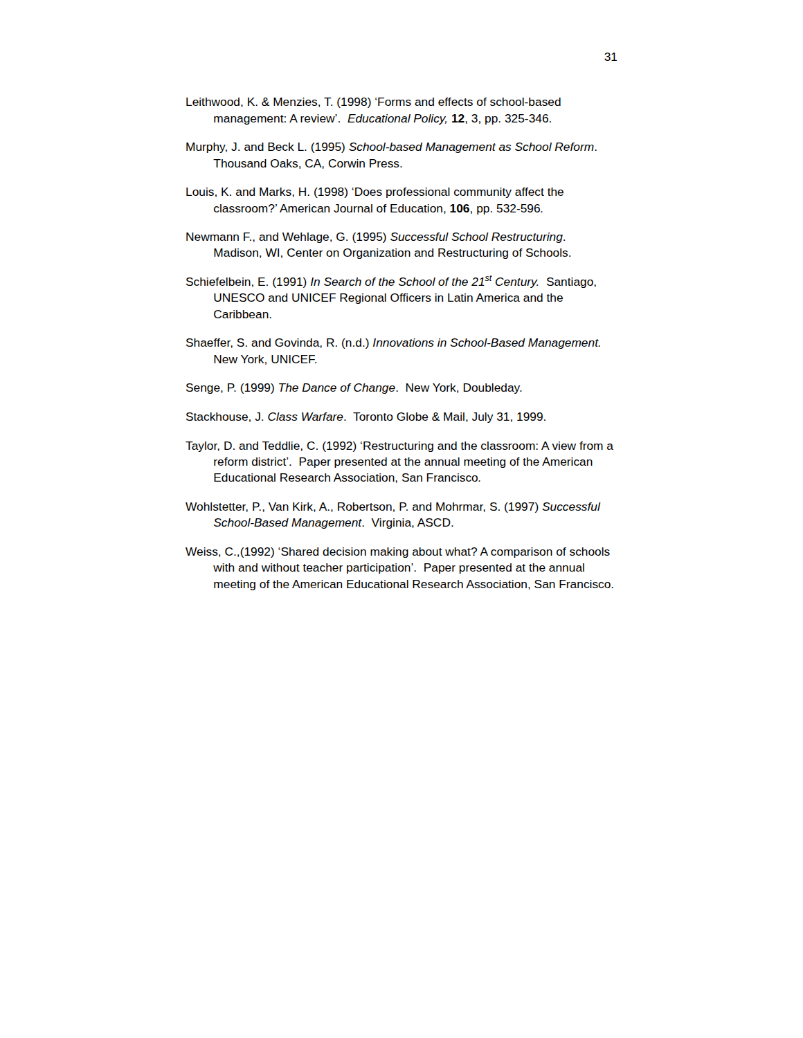31
Leithwood, K. & Menzies, T. (1998) ‘Forms and effects of school-based management: A review’. Educational Policy, 12, 3, pp. 325-346.
Murphy, J. and Beck L. (1995) School-based Management as School Reform. Thousand Oaks, CA, Corwin Press.
Louis, K. and Marks, H. (1998) ‘Does professional community affect the classroom?’ American Journal of Education, 106, pp. 532-596.
Newmann F., and Wehlage, G. (1995) Successful School Restructuring. Madison, WI, Center on Organization and Restructuring of Schools.
Schiefelbein, E. (1991) In Search of the School of the 21st Century. Santiago, UNESCO and UNICEF Regional Officers in Latin America and the Caribbean.
Shaeffer, S. and Govinda, R. (n.d.) Innovations in School-Based Management. New York, UNICEF.
Senge, P. (1999) The Dance of Change. New York, Doubleday.
Stackhouse, J. Class Warfare. Toronto Globe & Mail, July 31, 1999.
Taylor, D. and Teddlie, C. (1992) ‘Restructuring and the classroom: A view from a reform district’. Paper presented at the annual meeting of the American Educational Research Association, San Francisco.
Wohlstetter, P., Van Kirk, A., Robertson, P. and Mohrmar, S. (1997) Successful School-Based Management. Virginia, ASCD.
Weiss, C.,(1992) ‘Shared decision making about what? A comparison of schools with and without teacher participation’. Paper presented at the annual meeting of the American Educational Research Association, San Francisco.